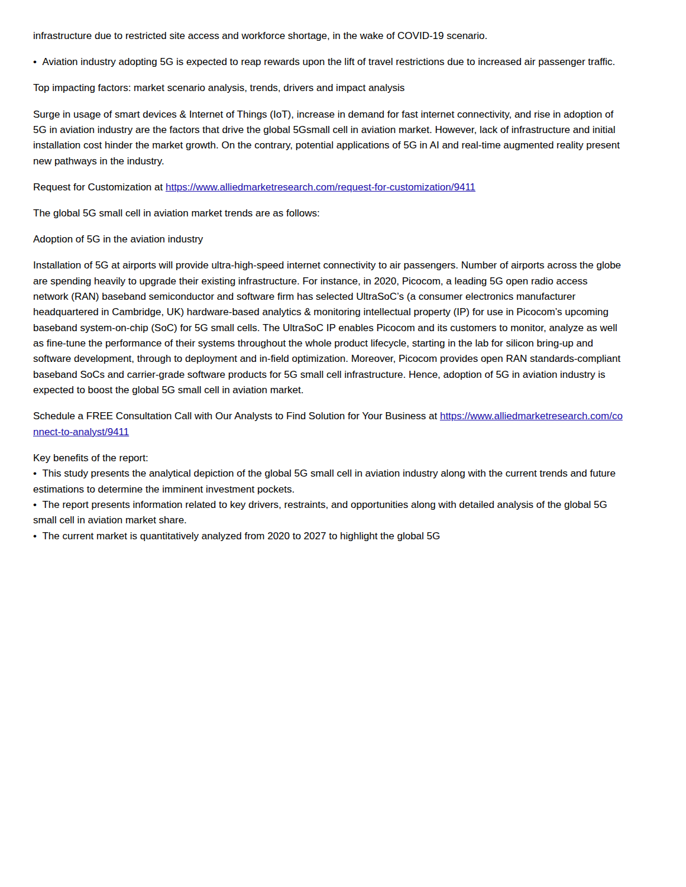infrastructure due to restricted site access and workforce shortage, in the wake of COVID-19 scenario.
• Aviation industry adopting 5G is expected to reap rewards upon the lift of travel restrictions due to increased air passenger traffic.
Top impacting factors: market scenario analysis, trends, drivers and impact analysis
Surge in usage of smart devices & Internet of Things (IoT), increase in demand for fast internet connectivity, and rise in adoption of 5G in aviation industry are the factors that drive the global 5Gsmall cell in aviation market. However, lack of infrastructure and initial installation cost hinder the market growth. On the contrary, potential applications of 5G in AI and real-time augmented reality present new pathways in the industry.
Request for Customization at https://www.alliedmarketresearch.com/request-for-customization/9411
The global 5G small cell in aviation market trends are as follows:
Adoption of 5G in the aviation industry
Installation of 5G at airports will provide ultra-high-speed internet connectivity to air passengers. Number of airports across the globe are spending heavily to upgrade their existing infrastructure. For instance, in 2020, Picocom, a leading 5G open radio access network (RAN) baseband semiconductor and software firm has selected UltraSoC’s (a consumer electronics manufacturer headquartered in Cambridge, UK) hardware-based analytics & monitoring intellectual property (IP) for use in Picocom’s upcoming baseband system-on-chip (SoC) for 5G small cells. The UltraSoC IP enables Picocom and its customers to monitor, analyze as well as fine-tune the performance of their systems throughout the whole product lifecycle, starting in the lab for silicon bring-up and software development, through to deployment and in-field optimization. Moreover, Picocom provides open RAN standards-compliant baseband SoCs and carrier-grade software products for 5G small cell infrastructure. Hence, adoption of 5G in aviation industry is expected to boost the global 5G small cell in aviation market.
Schedule a FREE Consultation Call with Our Analysts to Find Solution for Your Business at https://www.alliedmarketresearch.com/connect-to-analyst/9411
Key benefits of the report:
• This study presents the analytical depiction of the global 5G small cell in aviation industry along with the current trends and future estimations to determine the imminent investment pockets.
• The report presents information related to key drivers, restraints, and opportunities along with detailed analysis of the global 5G small cell in aviation market share.
• The current market is quantitatively analyzed from 2020 to 2027 to highlight the global 5G